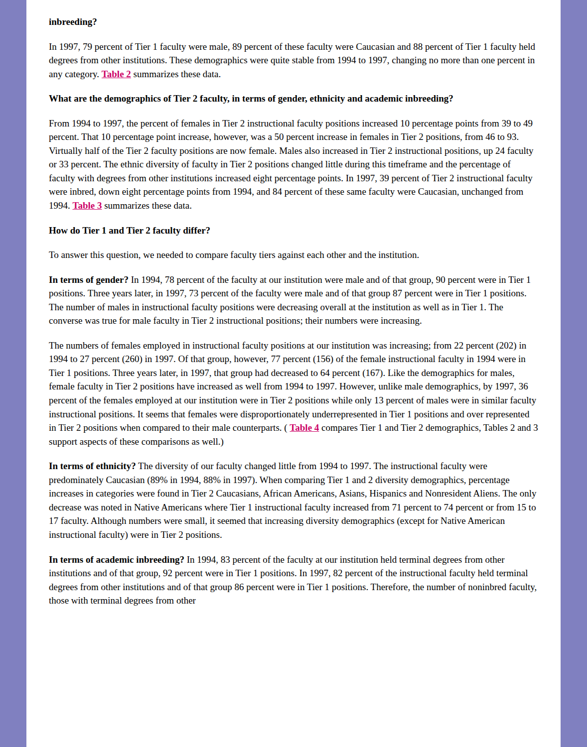inbreeding?
In 1997, 79 percent of Tier 1 faculty were male, 89 percent of these faculty were Caucasian and 88 percent of Tier 1 faculty held degrees from other institutions. These demographics were quite stable from 1994 to 1997, changing no more than one percent in any category. Table 2 summarizes these data.
What are the demographics of Tier 2 faculty, in terms of gender, ethnicity and academic inbreeding?
From 1994 to 1997, the percent of females in Tier 2 instructional faculty positions increased 10 percentage points from 39 to 49 percent. That 10 percentage point increase, however, was a 50 percent increase in females in Tier 2 positions, from 46 to 93. Virtually half of the Tier 2 faculty positions are now female. Males also increased in Tier 2 instructional positions, up 24 faculty or 33 percent. The ethnic diversity of faculty in Tier 2 positions changed little during this timeframe and the percentage of faculty with degrees from other institutions increased eight percentage points. In 1997, 39 percent of Tier 2 instructional faculty were inbred, down eight percentage points from 1994, and 84 percent of these same faculty were Caucasian, unchanged from 1994. Table 3 summarizes these data.
How do Tier 1 and Tier 2 faculty differ?
To answer this question, we needed to compare faculty tiers against each other and the institution.
In terms of gender? In 1994, 78 percent of the faculty at our institution were male and of that group, 90 percent were in Tier 1 positions. Three years later, in 1997, 73 percent of the faculty were male and of that group 87 percent were in Tier 1 positions. The number of males in instructional faculty positions were decreasing overall at the institution as well as in Tier 1. The converse was true for male faculty in Tier 2 instructional positions; their numbers were increasing.
The numbers of females employed in instructional faculty positions at our institution was increasing; from 22 percent (202) in 1994 to 27 percent (260) in 1997. Of that group, however, 77 percent (156) of the female instructional faculty in 1994 were in Tier 1 positions. Three years later, in 1997, that group had decreased to 64 percent (167). Like the demographics for males, female faculty in Tier 2 positions have increased as well from 1994 to 1997. However, unlike male demographics, by 1997, 36 percent of the females employed at our institution were in Tier 2 positions while only 13 percent of males were in similar faculty instructional positions. It seems that females were disproportionately underrepresented in Tier 1 positions and over represented in Tier 2 positions when compared to their male counterparts. ( Table 4 compares Tier 1 and Tier 2 demographics, Tables 2 and 3 support aspects of these comparisons as well.)
In terms of ethnicity? The diversity of our faculty changed little from 1994 to 1997. The instructional faculty were predominately Caucasian (89% in 1994, 88% in 1997). When comparing Tier 1 and 2 diversity demographics, percentage increases in categories were found in Tier 2 Caucasians, African Americans, Asians, Hispanics and Nonresident Aliens. The only decrease was noted in Native Americans where Tier 1 instructional faculty increased from 71 percent to 74 percent or from 15 to 17 faculty. Although numbers were small, it seemed that increasing diversity demographics (except for Native American instructional faculty) were in Tier 2 positions.
In terms of academic inbreeding? In 1994, 83 percent of the faculty at our institution held terminal degrees from other institutions and of that group, 92 percent were in Tier 1 positions. In 1997, 82 percent of the instructional faculty held terminal degrees from other institutions and of that group 86 percent were in Tier 1 positions. Therefore, the number of noninbred faculty, those with terminal degrees from other